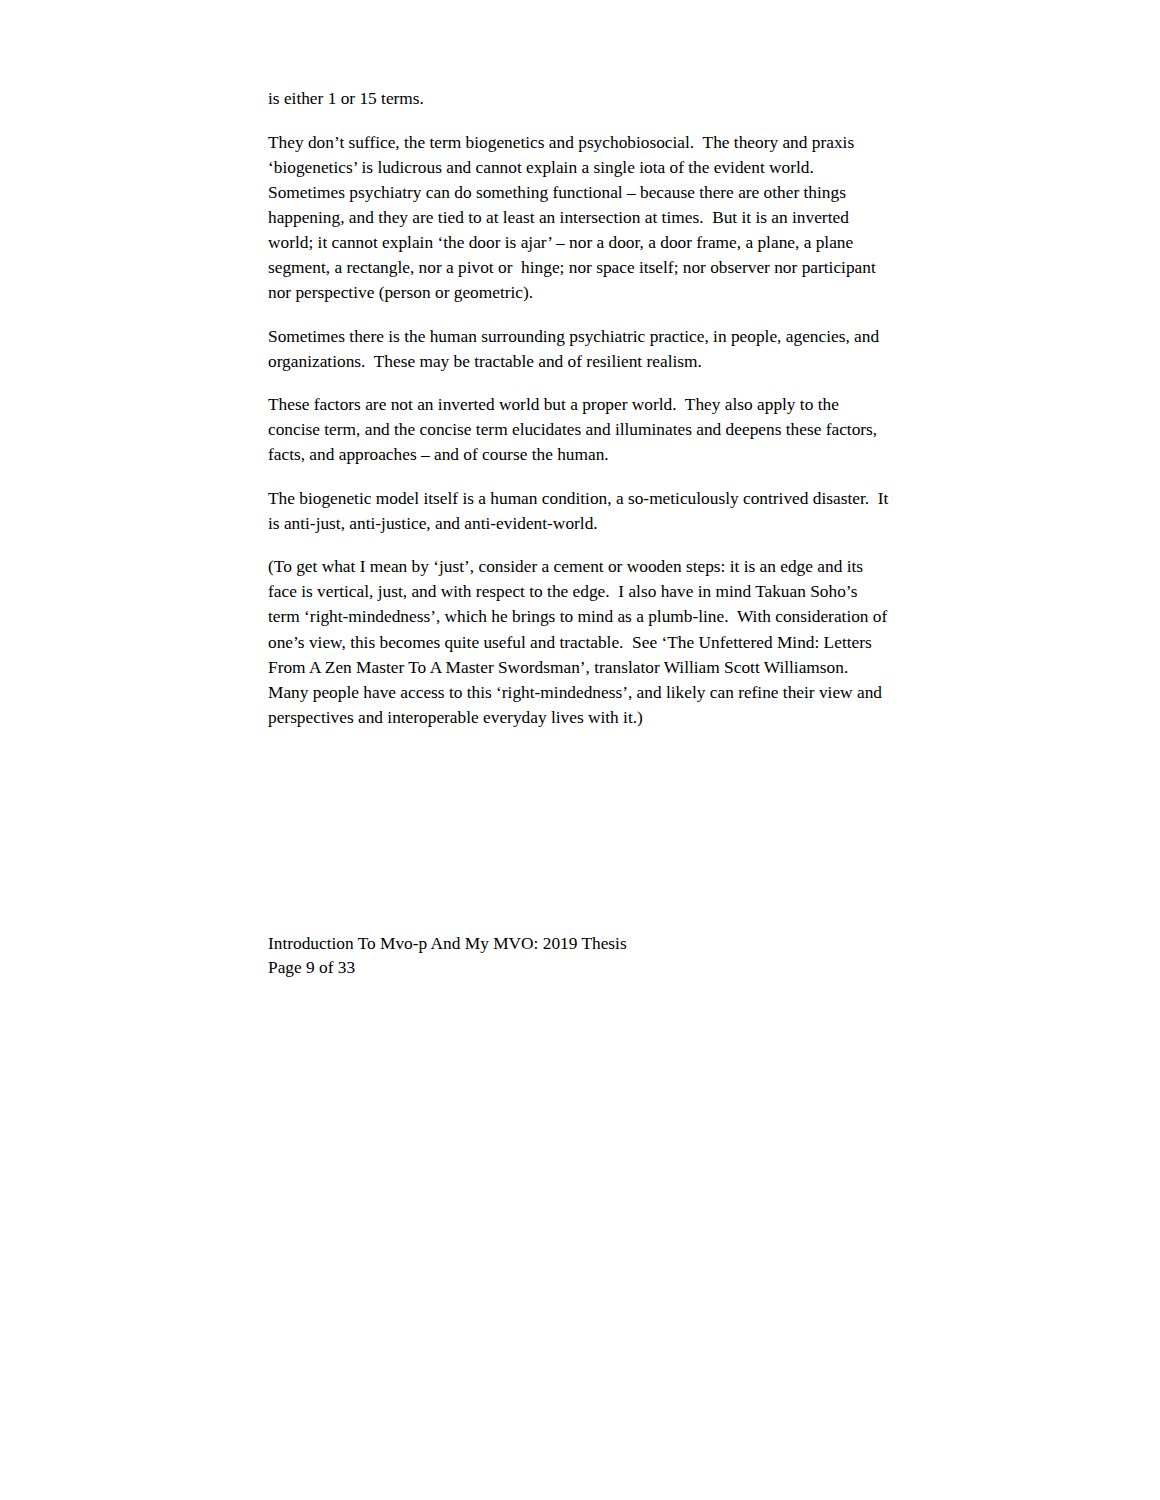is either 1 or 15 terms.
They don’t suffice, the term biogenetics and psychobiosocial. The theory and praxis ‘biogenetics’ is ludicrous and cannot explain a single iota of the evident world. Sometimes psychiatry can do something functional – because there are other things happening, and they are tied to at least an intersection at times. But it is an inverted world; it cannot explain ‘the door is ajar’ – nor a door, a door frame, a plane, a plane segment, a rectangle, nor a pivot or hinge; nor space itself; nor observer nor participant nor perspective (person or geometric).
Sometimes there is the human surrounding psychiatric practice, in people, agencies, and organizations. These may be tractable and of resilient realism.
These factors are not an inverted world but a proper world. They also apply to the concise term, and the concise term elucidates and illuminates and deepens these factors, facts, and approaches – and of course the human.
The biogenetic model itself is a human condition, a so-meticulously contrived disaster. It is anti-just, anti-justice, and anti-evident-world.
(To get what I mean by ‘just’, consider a cement or wooden steps: it is an edge and its face is vertical, just, and with respect to the edge. I also have in mind Takuan Soho’s term ‘right-mindedness’, which he brings to mind as a plumb-line. With consideration of one’s view, this becomes quite useful and tractable. See ‘The Unfettered Mind: Letters From A Zen Master To A Master Swordsman’, translator William Scott Williamson. Many people have access to this ‘right-mindedness’, and likely can refine their view and perspectives and interoperable everyday lives with it.)
Introduction To Mvo-p And My MVO: 2019 Thesis
Page 9 of 33